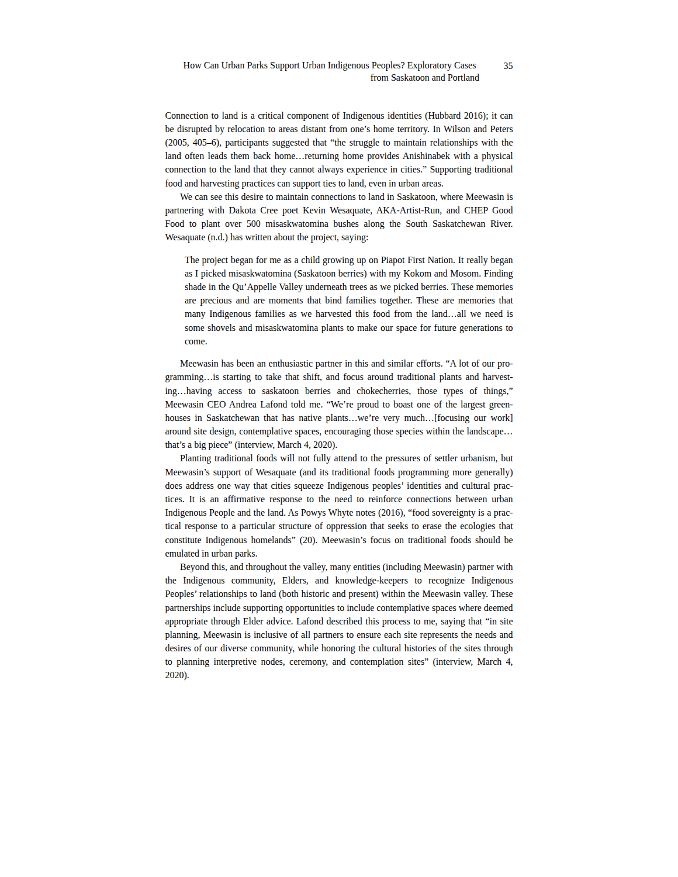How Can Urban Parks Support Urban Indigenous Peoples? Exploratory Cases from Saskatoon and Portland
35
Connection to land is a critical component of Indigenous identities (Hubbard 2016); it can be disrupted by relocation to areas distant from one’s home territory. In Wilson and Peters (2005, 405–6), participants suggested that “the struggle to maintain relationships with the land often leads them back home…returning home provides Anishinabek with a physical connection to the land that they cannot always experience in cities.” Supporting traditional food and harvesting practices can support ties to land, even in urban areas.
We can see this desire to maintain connections to land in Saskatoon, where Meewasin is partnering with Dakota Cree poet Kevin Wesaquate, AKA-Artist-Run, and CHEP Good Food to plant over 500 misaskwatomina bushes along the South Saskatchewan River. Wesaquate (n.d.) has written about the project, saying:
The project began for me as a child growing up on Piapot First Nation. It really began as I picked misaskwatomina (Saskatoon berries) with my Kokom and Mosom. Finding shade in the Qu’Appelle Valley underneath trees as we picked berries. These memories are precious and are moments that bind families together. These are memories that many Indigenous families as we harvested this food from the land…all we need is some shovels and misaskwatomina plants to make our space for future generations to come.
Meewasin has been an enthusiastic partner in this and similar efforts. “A lot of our programming…is starting to take that shift, and focus around traditional plants and harvesting…having access to saskatoon berries and chokecherries, those types of things,” Meewasin CEO Andrea Lafond told me. “We’re proud to boast one of the largest greenhouses in Saskatchewan that has native plants…we’re very much…[focusing our work] around site design, contemplative spaces, encouraging those species within the landscape…that’s a big piece” (interview, March 4, 2020).
Planting traditional foods will not fully attend to the pressures of settler urbanism, but Meewasin’s support of Wesaquate (and its traditional foods programming more generally) does address one way that cities squeeze Indigenous peoples’ identities and cultural practices. It is an affirmative response to the need to reinforce connections between urban Indigenous People and the land. As Powys Whyte notes (2016), “food sovereignty is a practical response to a particular structure of oppression that seeks to erase the ecologies that constitute Indigenous homelands” (20). Meewasin’s focus on traditional foods should be emulated in urban parks.
Beyond this, and throughout the valley, many entities (including Meewasin) partner with the Indigenous community, Elders, and knowledge-keepers to recognize Indigenous Peoples’ relationships to land (both historic and present) within the Meewasin valley. These partnerships include supporting opportunities to include contemplative spaces where deemed appropriate through Elder advice. Lafond described this process to me, saying that “in site planning, Meewasin is inclusive of all partners to ensure each site represents the needs and desires of our diverse community, while honoring the cultural histories of the sites through to planning interpretive nodes, ceremony, and contemplation sites” (interview, March 4, 2020).